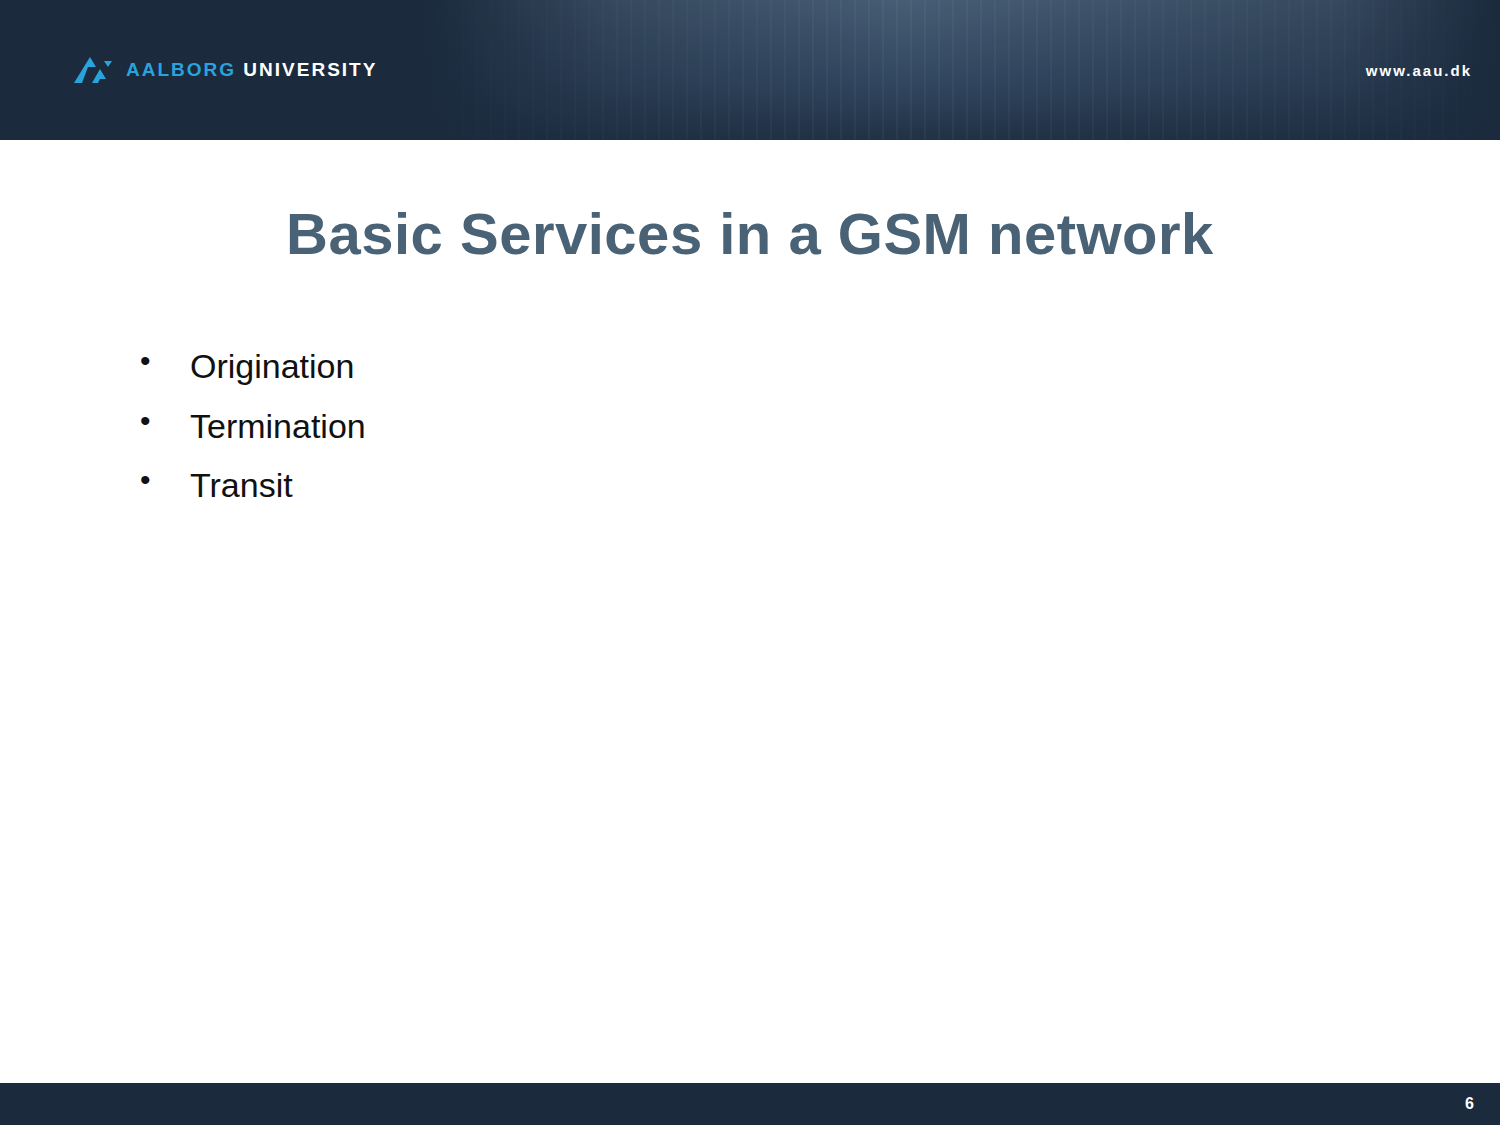AALBORG UNIVERSITY
www.aau.dk
Basic Services in a GSM network
Origination
Termination
Transit
6